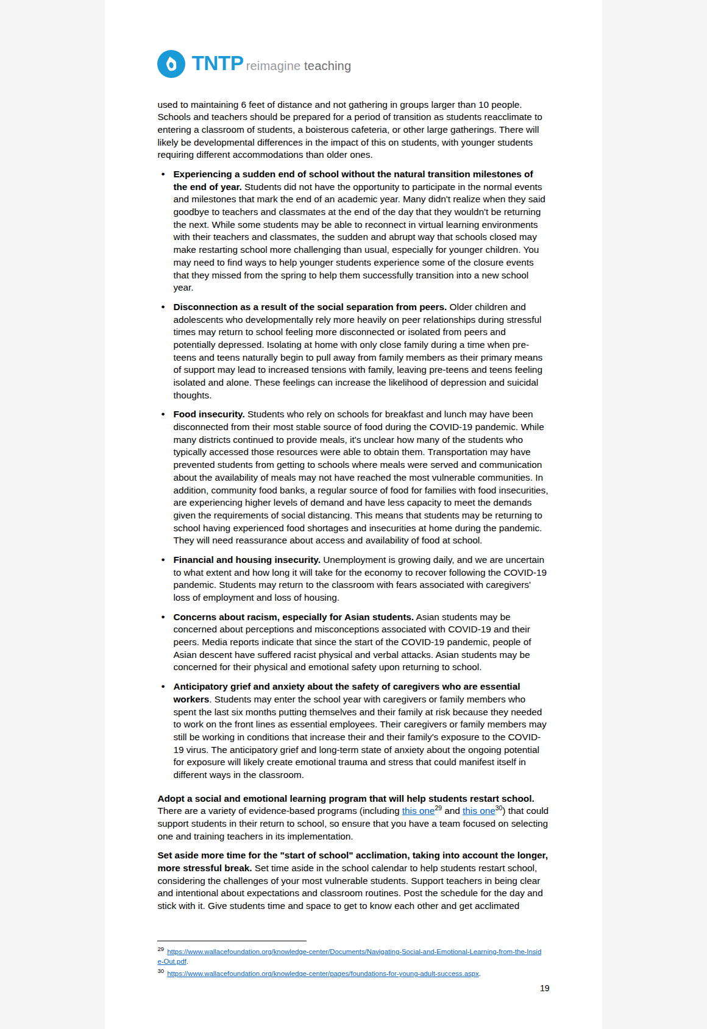TNTP reimagine teaching
used to maintaining 6 feet of distance and not gathering in groups larger than 10 people. Schools and teachers should be prepared for a period of transition as students reacclimate to entering a classroom of students, a boisterous cafeteria, or other large gatherings. There will likely be developmental differences in the impact of this on students, with younger students requiring different accommodations than older ones.
Experiencing a sudden end of school without the natural transition milestones of the end of year. Students did not have the opportunity to participate in the normal events and milestones that mark the end of an academic year. Many didn't realize when they said goodbye to teachers and classmates at the end of the day that they wouldn't be returning the next. While some students may be able to reconnect in virtual learning environments with their teachers and classmates, the sudden and abrupt way that schools closed may make restarting school more challenging than usual, especially for younger children. You may need to find ways to help younger students experience some of the closure events that they missed from the spring to help them successfully transition into a new school year.
Disconnection as a result of the social separation from peers. Older children and adolescents who developmentally rely more heavily on peer relationships during stressful times may return to school feeling more disconnected or isolated from peers and potentially depressed. Isolating at home with only close family during a time when pre-teens and teens naturally begin to pull away from family members as their primary means of support may lead to increased tensions with family, leaving pre-teens and teens feeling isolated and alone. These feelings can increase the likelihood of depression and suicidal thoughts.
Food insecurity. Students who rely on schools for breakfast and lunch may have been disconnected from their most stable source of food during the COVID-19 pandemic. While many districts continued to provide meals, it's unclear how many of the students who typically accessed those resources were able to obtain them. Transportation may have prevented students from getting to schools where meals were served and communication about the availability of meals may not have reached the most vulnerable communities. In addition, community food banks, a regular source of food for families with food insecurities, are experiencing higher levels of demand and have less capacity to meet the demands given the requirements of social distancing. This means that students may be returning to school having experienced food shortages and insecurities at home during the pandemic. They will need reassurance about access and availability of food at school.
Financial and housing insecurity. Unemployment is growing daily, and we are uncertain to what extent and how long it will take for the economy to recover following the COVID-19 pandemic. Students may return to the classroom with fears associated with caregivers' loss of employment and loss of housing.
Concerns about racism, especially for Asian students. Asian students may be concerned about perceptions and misconceptions associated with COVID-19 and their peers. Media reports indicate that since the start of the COVID-19 pandemic, people of Asian descent have suffered racist physical and verbal attacks. Asian students may be concerned for their physical and emotional safety upon returning to school.
Anticipatory grief and anxiety about the safety of caregivers who are essential workers. Students may enter the school year with caregivers or family members who spent the last six months putting themselves and their family at risk because they needed to work on the front lines as essential employees. Their caregivers or family members may still be working in conditions that increase their and their family's exposure to the COVID-19 virus. The anticipatory grief and long-term state of anxiety about the ongoing potential for exposure will likely create emotional trauma and stress that could manifest itself in different ways in the classroom.
Adopt a social and emotional learning program that will help students restart school. There are a variety of evidence-based programs (including this one29 and this one30) that could support students in their return to school, so ensure that you have a team focused on selecting one and training teachers in its implementation.
Set aside more time for the "start of school" acclimation, taking into account the longer, more stressful break. Set time aside in the school calendar to help students restart school, considering the challenges of your most vulnerable students. Support teachers in being clear and intentional about expectations and classroom routines. Post the schedule for the day and stick with it. Give students time and space to get to know each other and get acclimated
29 https://www.wallacefoundation.org/knowledge-center/Documents/Navigating-Social-and-Emotional-Learning-from-the-Inside-Out.pdf.
30 https://www.wallacefoundation.org/knowledge-center/pages/foundations-for-young-adult-success.aspx.
19